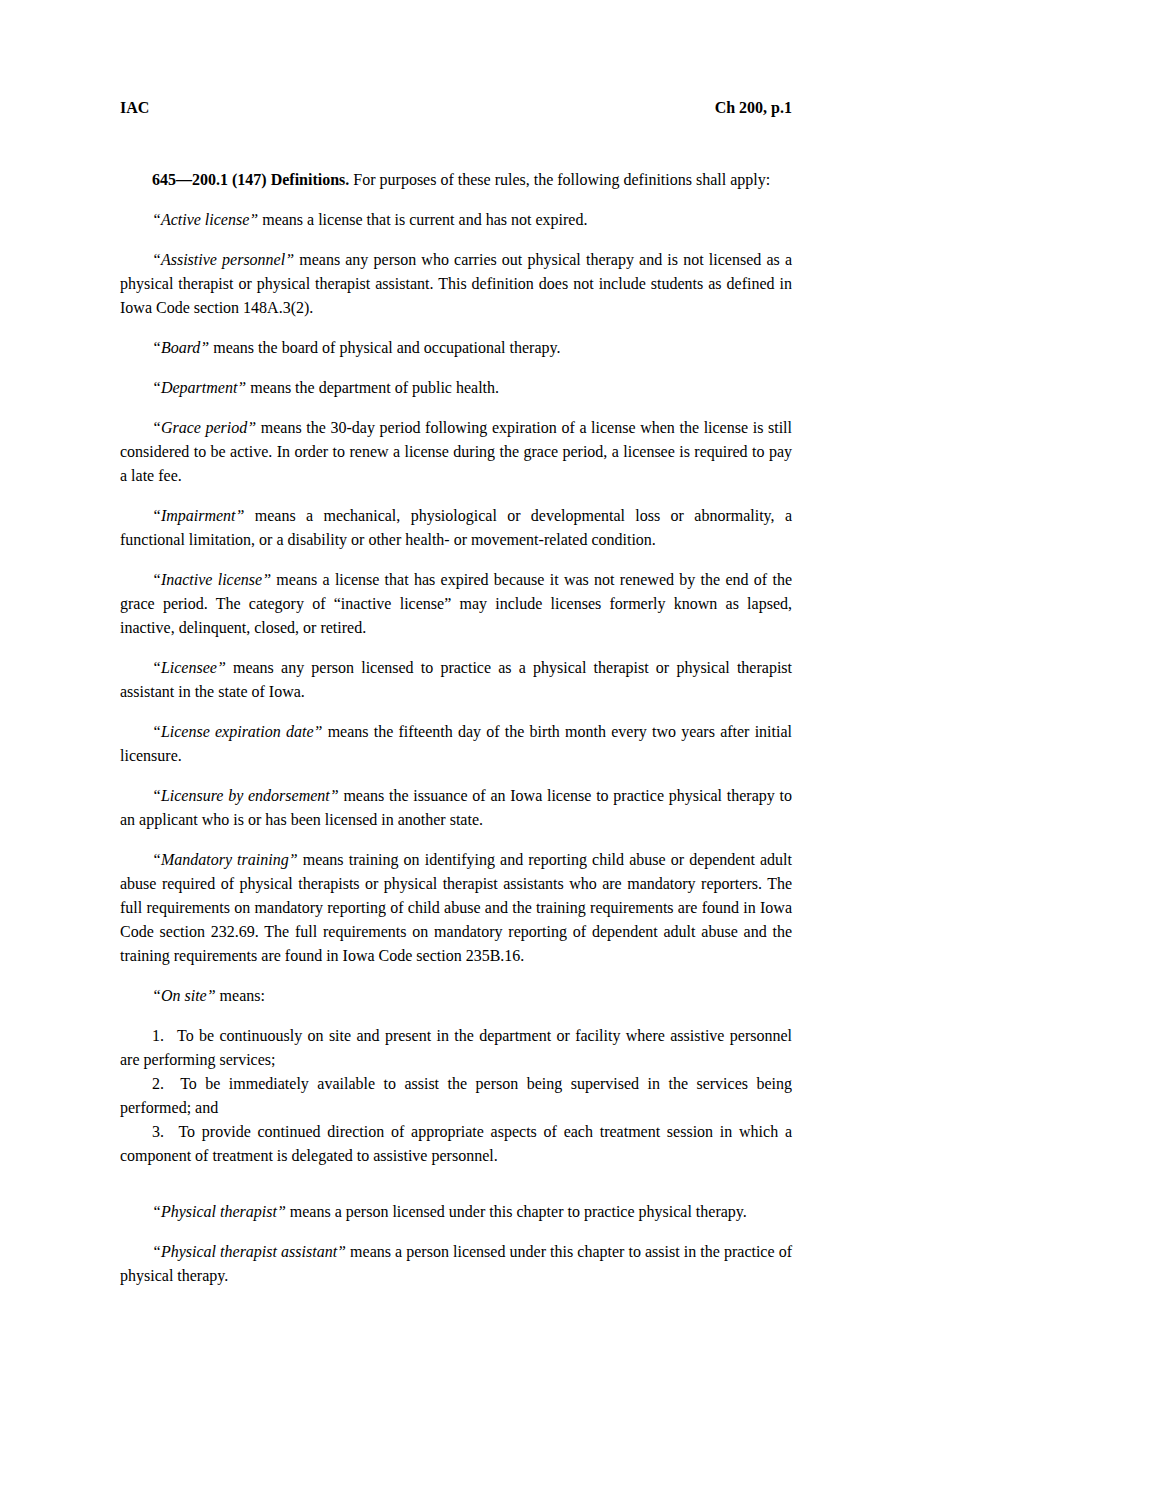IAC Ch 200, p.1
645—200.1 (147) Definitions. For purposes of these rules, the following definitions shall apply:
“Active license” means a license that is current and has not expired.
“Assistive personnel” means any person who carries out physical therapy and is not licensed as a physical therapist or physical therapist assistant. This definition does not include students as defined in Iowa Code section 148A.3(2).
“Board” means the board of physical and occupational therapy.
“Department” means the department of public health.
“Grace period” means the 30-day period following expiration of a license when the license is still considered to be active. In order to renew a license during the grace period, a licensee is required to pay a late fee.
“Impairment” means a mechanical, physiological or developmental loss or abnormality, a functional limitation, or a disability or other health- or movement-related condition.
“Inactive license” means a license that has expired because it was not renewed by the end of the grace period. The category of “inactive license” may include licenses formerly known as lapsed, inactive, delinquent, closed, or retired.
“Licensee” means any person licensed to practice as a physical therapist or physical therapist assistant in the state of Iowa.
“License expiration date” means the fifteenth day of the birth month every two years after initial licensure.
“Licensure by endorsement” means the issuance of an Iowa license to practice physical therapy to an applicant who is or has been licensed in another state.
“Mandatory training” means training on identifying and reporting child abuse or dependent adult abuse required of physical therapists or physical therapist assistants who are mandatory reporters. The full requirements on mandatory reporting of child abuse and the training requirements are found in Iowa Code section 232.69. The full requirements on mandatory reporting of dependent adult abuse and the training requirements are found in Iowa Code section 235B.16.
“On site” means:
1. To be continuously on site and present in the department or facility where assistive personnel are performing services;
2. To be immediately available to assist the person being supervised in the services being performed; and
3. To provide continued direction of appropriate aspects of each treatment session in which a component of treatment is delegated to assistive personnel.
“Physical therapist” means a person licensed under this chapter to practice physical therapy.
“Physical therapist assistant” means a person licensed under this chapter to assist in the practice of physical therapy.